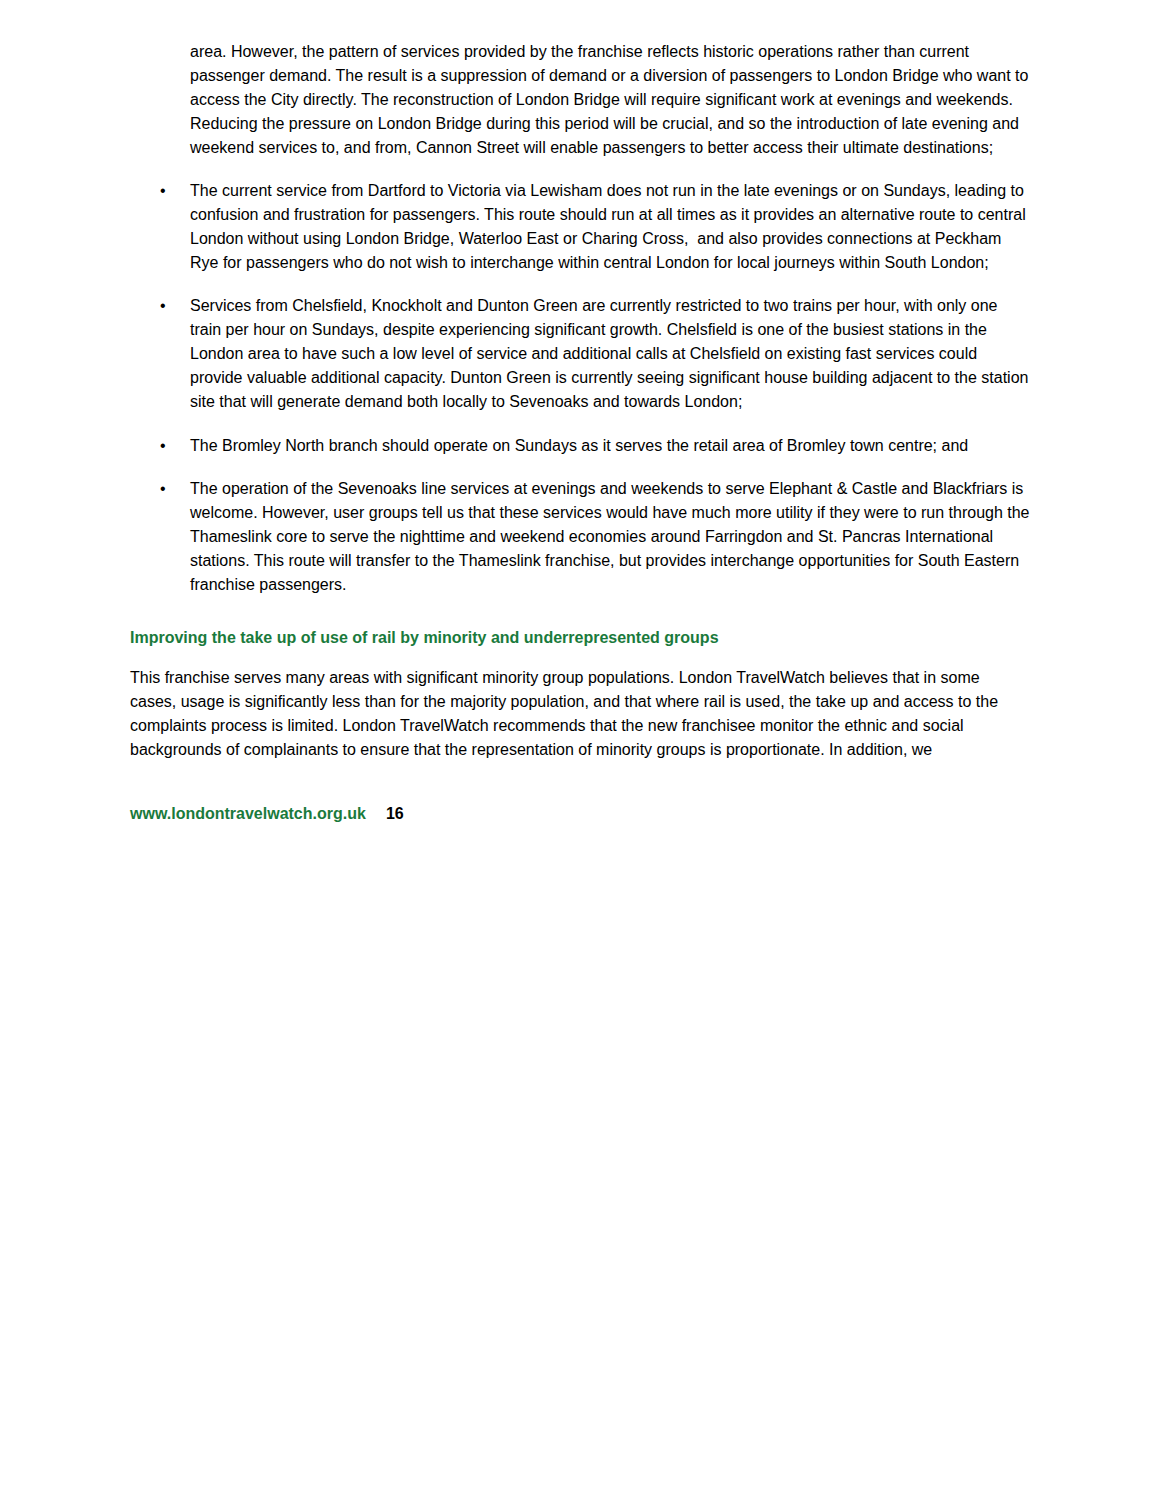area. However, the pattern of services provided by the franchise reflects historic operations rather than current passenger demand. The result is a suppression of demand or a diversion of passengers to London Bridge who want to access the City directly. The reconstruction of London Bridge will require significant work at evenings and weekends. Reducing the pressure on London Bridge during this period will be crucial, and so the introduction of late evening and weekend services to, and from, Cannon Street will enable passengers to better access their ultimate destinations;
The current service from Dartford to Victoria via Lewisham does not run in the late evenings or on Sundays, leading to confusion and frustration for passengers. This route should run at all times as it provides an alternative route to central London without using London Bridge, Waterloo East or Charing Cross, and also provides connections at Peckham Rye for passengers who do not wish to interchange within central London for local journeys within South London;
Services from Chelsfield, Knockholt and Dunton Green are currently restricted to two trains per hour, with only one train per hour on Sundays, despite experiencing significant growth. Chelsfield is one of the busiest stations in the London area to have such a low level of service and additional calls at Chelsfield on existing fast services could provide valuable additional capacity. Dunton Green is currently seeing significant house building adjacent to the station site that will generate demand both locally to Sevenoaks and towards London;
The Bromley North branch should operate on Sundays as it serves the retail area of Bromley town centre; and
The operation of the Sevenoaks line services at evenings and weekends to serve Elephant & Castle and Blackfriars is welcome. However, user groups tell us that these services would have much more utility if they were to run through the Thameslink core to serve the nighttime and weekend economies around Farringdon and St. Pancras International stations. This route will transfer to the Thameslink franchise, but provides interchange opportunities for South Eastern franchise passengers.
Improving the take up of use of rail by minority and underrepresented groups
This franchise serves many areas with significant minority group populations. London TravelWatch believes that in some cases, usage is significantly less than for the majority population, and that where rail is used, the take up and access to the complaints process is limited. London TravelWatch recommends that the new franchisee monitor the ethnic and social backgrounds of complainants to ensure that the representation of minority groups is proportionate. In addition, we
www.londontravelwatch.org.uk 16